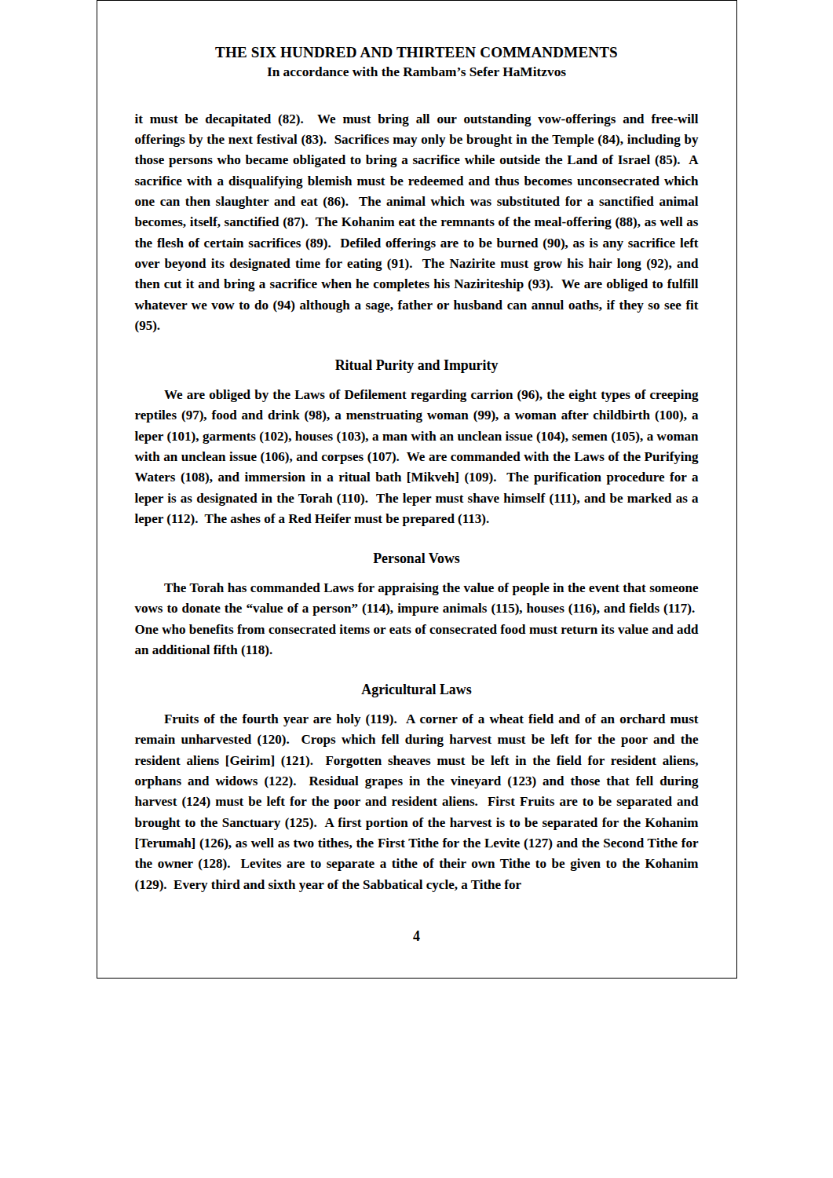THE SIX HUNDRED AND THIRTEEN COMMANDMENTS In accordance with the Rambam’s Sefer HaMitzvos
it must be decapitated (82). We must bring all our outstanding vow-offerings and free-will offerings by the next festival (83). Sacrifices may only be brought in the Temple (84), including by those persons who became obligated to bring a sacrifice while outside the Land of Israel (85). A sacrifice with a disqualifying blemish must be redeemed and thus becomes unconsecrated which one can then slaughter and eat (86). The animal which was substituted for a sanctified animal becomes, itself, sanctified (87). The Kohanim eat the remnants of the meal-offering (88), as well as the flesh of certain sacrifices (89). Defiled offerings are to be burned (90), as is any sacrifice left over beyond its designated time for eating (91). The Nazirite must grow his hair long (92), and then cut it and bring a sacrifice when he completes his Naziriteship (93). We are obliged to fulfill whatever we vow to do (94) although a sage, father or husband can annul oaths, if they so see fit (95).
Ritual Purity and Impurity
We are obliged by the Laws of Defilement regarding carrion (96), the eight types of creeping reptiles (97), food and drink (98), a menstruating woman (99), a woman after childbirth (100), a leper (101), garments (102), houses (103), a man with an unclean issue (104), semen (105), a woman with an unclean issue (106), and corpses (107). We are commanded with the Laws of the Purifying Waters (108), and immersion in a ritual bath [Mikveh] (109). The purification procedure for a leper is as designated in the Torah (110). The leper must shave himself (111), and be marked as a leper (112). The ashes of a Red Heifer must be prepared (113).
Personal Vows
The Torah has commanded Laws for appraising the value of people in the event that someone vows to donate the “value of a person” (114), impure animals (115), houses (116), and fields (117). One who benefits from consecrated items or eats of consecrated food must return its value and add an additional fifth (118).
Agricultural Laws
Fruits of the fourth year are holy (119). A corner of a wheat field and of an orchard must remain unharvested (120). Crops which fell during harvest must be left for the poor and the resident aliens [Geirim] (121). Forgotten sheaves must be left in the field for resident aliens, orphans and widows (122). Residual grapes in the vineyard (123) and those that fell during harvest (124) must be left for the poor and resident aliens. First Fruits are to be separated and brought to the Sanctuary (125). A first portion of the harvest is to be separated for the Kohanim [Terumah] (126), as well as two tithes, the First Tithe for the Levite (127) and the Second Tithe for the owner (128). Levites are to separate a tithe of their own Tithe to be given to the Kohanim (129). Every third and sixth year of the Sabbatical cycle, a Tithe for
4